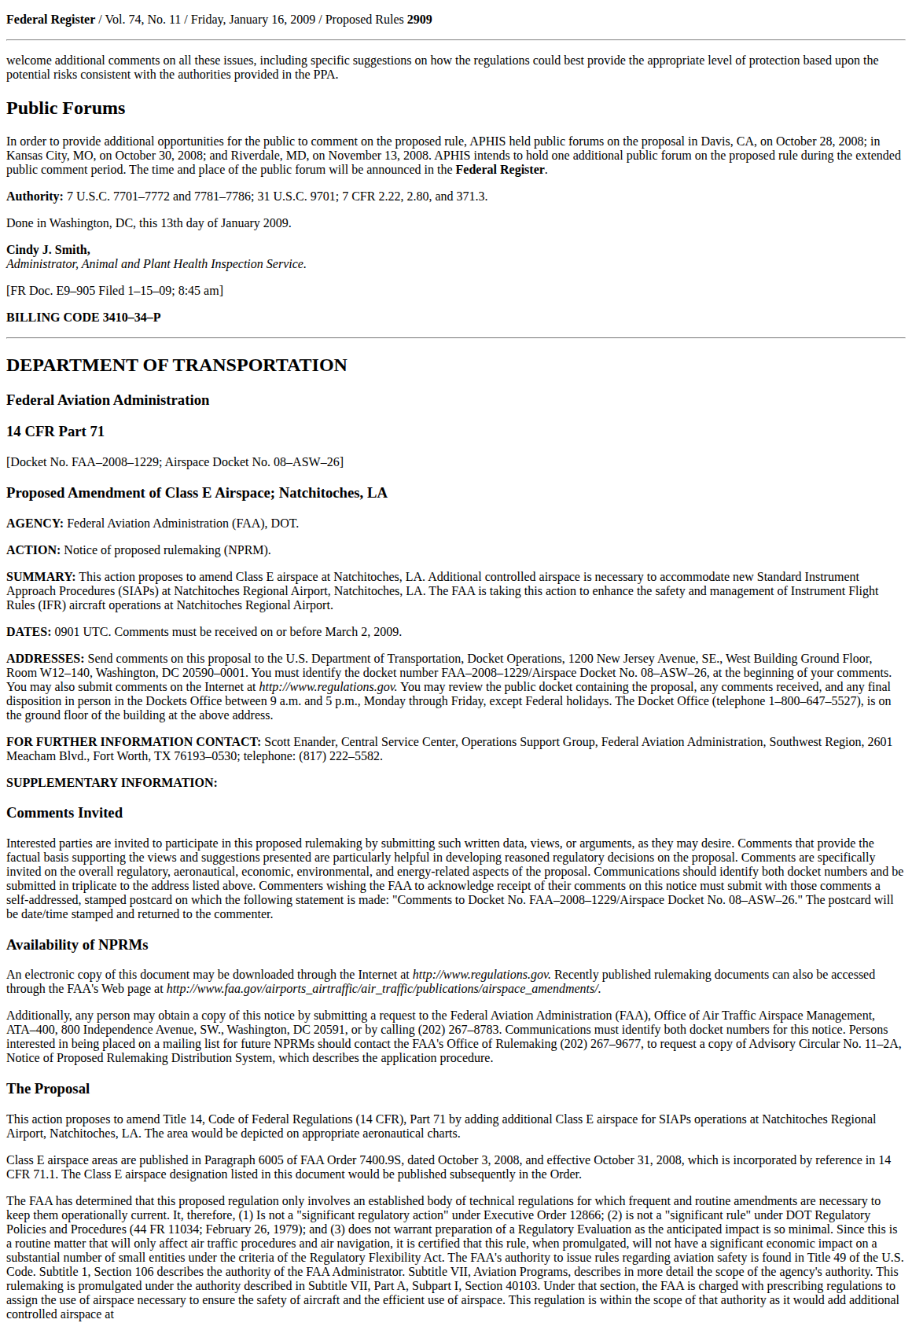Federal Register / Vol. 74, No. 11 / Friday, January 16, 2009 / Proposed Rules 2909
welcome additional comments on all these issues, including specific suggestions on how the regulations could best provide the appropriate level of protection based upon the potential risks consistent with the authorities provided in the PPA.
Public Forums
In order to provide additional opportunities for the public to comment on the proposed rule, APHIS held public forums on the proposal in Davis, CA, on October 28, 2008; in Kansas City, MO, on October 30, 2008; and Riverdale, MD, on November 13, 2008. APHIS intends to hold one additional public forum on the proposed rule during the extended public comment period. The time and place of the public forum will be announced in the Federal Register.
Authority: 7 U.S.C. 7701–7772 and 7781–7786; 31 U.S.C. 9701; 7 CFR 2.22, 2.80, and 371.3.
Done in Washington, DC, this 13th day of January 2009.
Cindy J. Smith,
Administrator, Animal and Plant Health Inspection Service.
[FR Doc. E9–905 Filed 1–15–09; 8:45 am]
BILLING CODE 3410–34–P
DEPARTMENT OF TRANSPORTATION
Federal Aviation Administration
14 CFR Part 71
[Docket No. FAA–2008–1229; Airspace Docket No. 08–ASW–26]
Proposed Amendment of Class E Airspace; Natchitoches, LA
AGENCY: Federal Aviation Administration (FAA), DOT.
ACTION: Notice of proposed rulemaking (NPRM).
SUMMARY: This action proposes to amend Class E airspace at Natchitoches, LA. Additional controlled airspace is necessary to accommodate new Standard Instrument Approach Procedures (SIAPs) at Natchitoches Regional Airport, Natchitoches, LA. The FAA is taking this action to enhance the safety and management of Instrument Flight Rules (IFR) aircraft operations at Natchitoches Regional Airport.
DATES: 0901 UTC. Comments must be received on or before March 2, 2009.
ADDRESSES: Send comments on this proposal to the U.S. Department of Transportation, Docket Operations, 1200 New Jersey Avenue, SE., West Building Ground Floor, Room W12–140, Washington, DC 20590–0001. You must identify the docket number FAA–2008–1229/Airspace Docket No. 08–ASW–26, at the beginning of your comments. You may also submit comments on the Internet at http://www.regulations.gov. You may review the public docket containing the proposal, any comments received, and any final disposition in person in the Dockets Office between 9 a.m. and 5 p.m., Monday through Friday, except Federal holidays. The Docket Office (telephone 1–800–647–5527), is on the ground floor of the building at the above address.
FOR FURTHER INFORMATION CONTACT: Scott Enander, Central Service Center, Operations Support Group, Federal Aviation Administration, Southwest Region, 2601 Meacham Blvd., Fort Worth, TX 76193–0530; telephone: (817) 222–5582.
SUPPLEMENTARY INFORMATION:
Comments Invited
Interested parties are invited to participate in this proposed rulemaking by submitting such written data, views, or arguments, as they may desire. Comments that provide the factual basis supporting the views and suggestions presented are particularly helpful in developing reasoned regulatory decisions on the proposal. Comments are specifically invited on the overall regulatory, aeronautical, economic, environmental, and energy-related aspects of the proposal. Communications should identify both docket numbers and be submitted in triplicate to the address listed above. Commenters wishing the FAA to acknowledge receipt of their comments on this notice must submit with those comments a self-addressed, stamped postcard on which the following statement is made: "Comments to Docket No. FAA–2008–1229/Airspace Docket No. 08–ASW–26." The postcard will be date/time stamped and returned to the commenter.
Availability of NPRMs
An electronic copy of this document may be downloaded through the Internet at http://www.regulations.gov. Recently published rulemaking documents can also be accessed through the FAA's Web page at http://www.faa.gov/airports_airtraffic/air_traffic/publications/airspace_amendments/.
Additionally, any person may obtain a copy of this notice by submitting a request to the Federal Aviation Administration (FAA), Office of Air Traffic Airspace Management, ATA–400, 800 Independence Avenue, SW., Washington, DC 20591, or by calling (202) 267–8783. Communications must identify both docket numbers for this notice. Persons interested in being placed on a mailing list for future NPRMs should contact the FAA's Office of Rulemaking (202) 267–9677, to request a copy of Advisory Circular No. 11–2A, Notice of Proposed Rulemaking Distribution System, which describes the application procedure.
The Proposal
This action proposes to amend Title 14, Code of Federal Regulations (14 CFR), Part 71 by adding additional Class E airspace for SIAPs operations at Natchitoches Regional Airport, Natchitoches, LA. The area would be depicted on appropriate aeronautical charts.
Class E airspace areas are published in Paragraph 6005 of FAA Order 7400.9S, dated October 3, 2008, and effective October 31, 2008, which is incorporated by reference in 14 CFR 71.1. The Class E airspace designation listed in this document would be published subsequently in the Order.
The FAA has determined that this proposed regulation only involves an established body of technical regulations for which frequent and routine amendments are necessary to keep them operationally current. It, therefore, (1) Is not a "significant regulatory action" under Executive Order 12866; (2) is not a "significant rule" under DOT Regulatory Policies and Procedures (44 FR 11034; February 26, 1979); and (3) does not warrant preparation of a Regulatory Evaluation as the anticipated impact is so minimal. Since this is a routine matter that will only affect air traffic procedures and air navigation, it is certified that this rule, when promulgated, will not have a significant economic impact on a substantial number of small entities under the criteria of the Regulatory Flexibility Act. The FAA's authority to issue rules regarding aviation safety is found in Title 49 of the U.S. Code. Subtitle 1, Section 106 describes the authority of the FAA Administrator. Subtitle VII, Aviation Programs, describes in more detail the scope of the agency's authority. This rulemaking is promulgated under the authority described in Subtitle VII, Part A, Subpart I, Section 40103. Under that section, the FAA is charged with prescribing regulations to assign the use of airspace necessary to ensure the safety of aircraft and the efficient use of airspace. This regulation is within the scope of that authority as it would add additional controlled airspace at